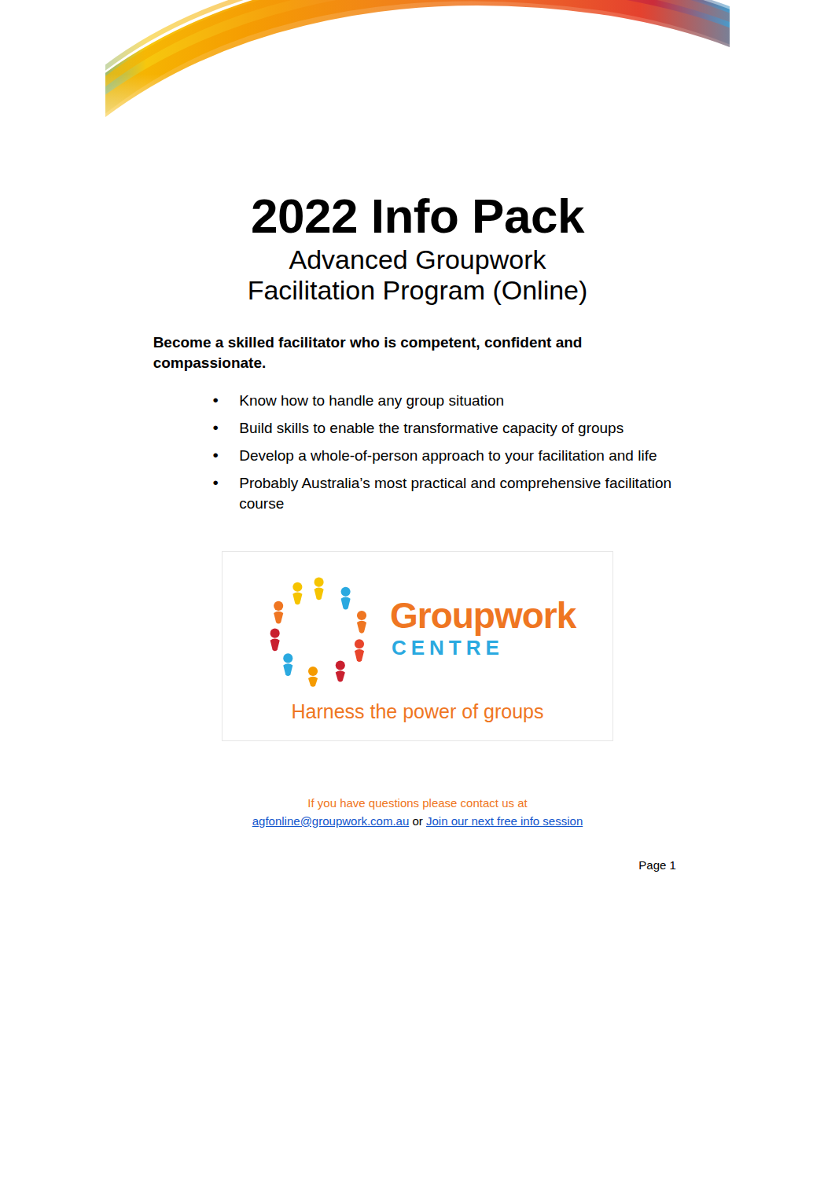2022 Info Pack
Advanced Groupwork
Facilitation Program (Online)
Become a skilled facilitator who is competent, confident and compassionate.
Know how to handle any group situation
Build skills to enable the transformative capacity of groups
Develop a whole-of-person approach to your facilitation and life
Probably Australia’s most practical and comprehensive facilitation course
Groupwork
CENTRE
Harness the power of groups
If you have questions please contact us at
agfonline@groupwork.com.au or Join our next free info session
Page 1